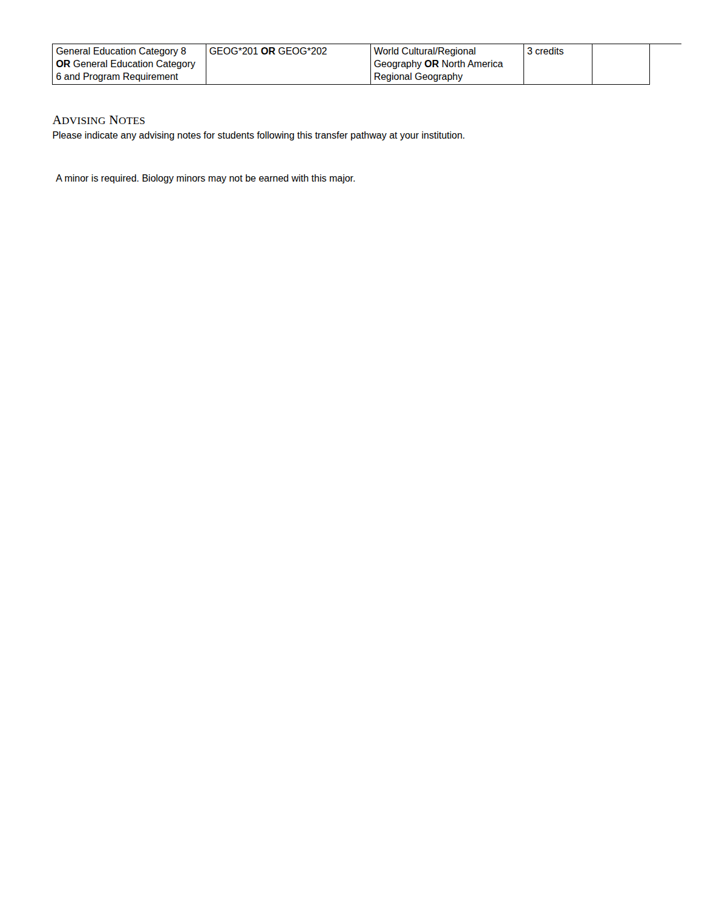| General Education Category 8 OR General Education Category 6 and Program Requirement | GEOG*201 OR GEOG*202 | World Cultural/Regional Geography OR North America Regional Geography | 3 credits | |
ADVISING NOTES
Please indicate any advising notes for students following this transfer pathway at your institution.
A minor is required. Biology minors may not be earned with this major.